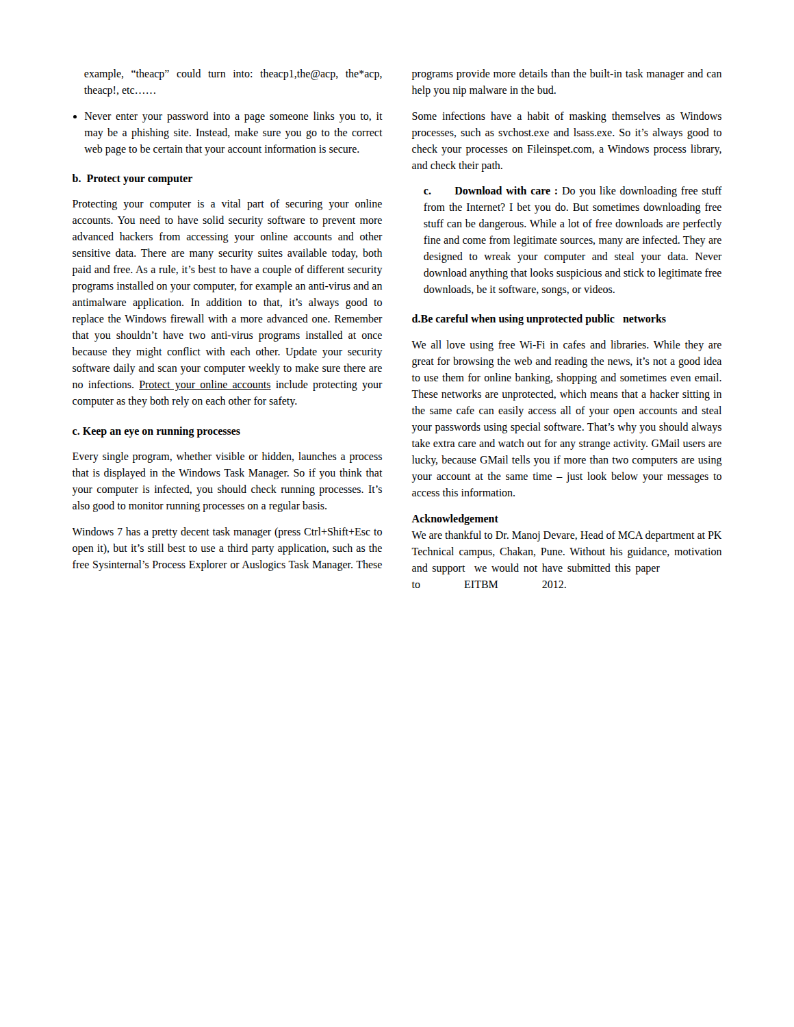example, “theacp” could turn into: theacp1,the@acp, the*acp, theacp!, etc……
Never enter your password into a page someone links you to, it may be a phishing site. Instead, make sure you go to the correct web page to be certain that your account information is secure.
b. Protect your computer
Protecting your computer is a vital part of securing your online accounts. You need to have solid security software to prevent more advanced hackers from accessing your online accounts and other sensitive data. There are many security suites available today, both paid and free. As a rule, it’s best to have a couple of different security programs installed on your computer, for example an anti-virus and an antimalware application. In addition to that, it’s always good to replace the Windows firewall with a more advanced one. Remember that you shouldn’t have two anti-virus programs installed at once because they might conflict with each other. Update your security software daily and scan your computer weekly to make sure there are no infections. Protect your online accounts include protecting your computer as they both rely on each other for safety.
c. Keep an eye on running processes
Every single program, whether visible or hidden, launches a process that is displayed in the Windows Task Manager. So if you think that your computer is infected, you should check running processes. It’s also good to monitor running processes on a regular basis.
Windows 7 has a pretty decent task manager (press Ctrl+Shift+Esc to open it), but it’s still best to use a third party application, such as the free Sysinternal’s Process Explorer or Auslogics Task Manager. These programs provide more details than the built-in task manager and can help you nip malware in the bud.
Some infections have a habit of masking themselves as Windows processes, such as svchost.exe and lsass.exe. So it’s always good to check your processes on Fileinspet.com, a Windows process library, and check their path.
c. Download with care : Do you like downloading free stuff from the Internet? I bet you do. But sometimes downloading free stuff can be dangerous. While a lot of free downloads are perfectly fine and come from legitimate sources, many are infected. They are designed to wreak your computer and steal your data. Never download anything that looks suspicious and stick to legitimate free downloads, be it software, songs, or videos.
d.Be careful when using unprotected public networks
We all love using free Wi-Fi in cafes and libraries. While they are great for browsing the web and reading the news, it’s not a good idea to use them for online banking, shopping and sometimes even email. These networks are unprotected, which means that a hacker sitting in the same cafe can easily access all of your open accounts and steal your passwords using special software. That’s why you should always take extra care and watch out for any strange activity. GMail users are lucky, because GMail tells you if more than two computers are using your account at the same time – just look below your messages to access this information.
Acknowledgement
We are thankful to Dr. Manoj Devare, Head of MCA department at PK Technical campus, Chakan, Pune. Without his guidance, motivation and support we would not have submitted this paper to EITBM 2012.